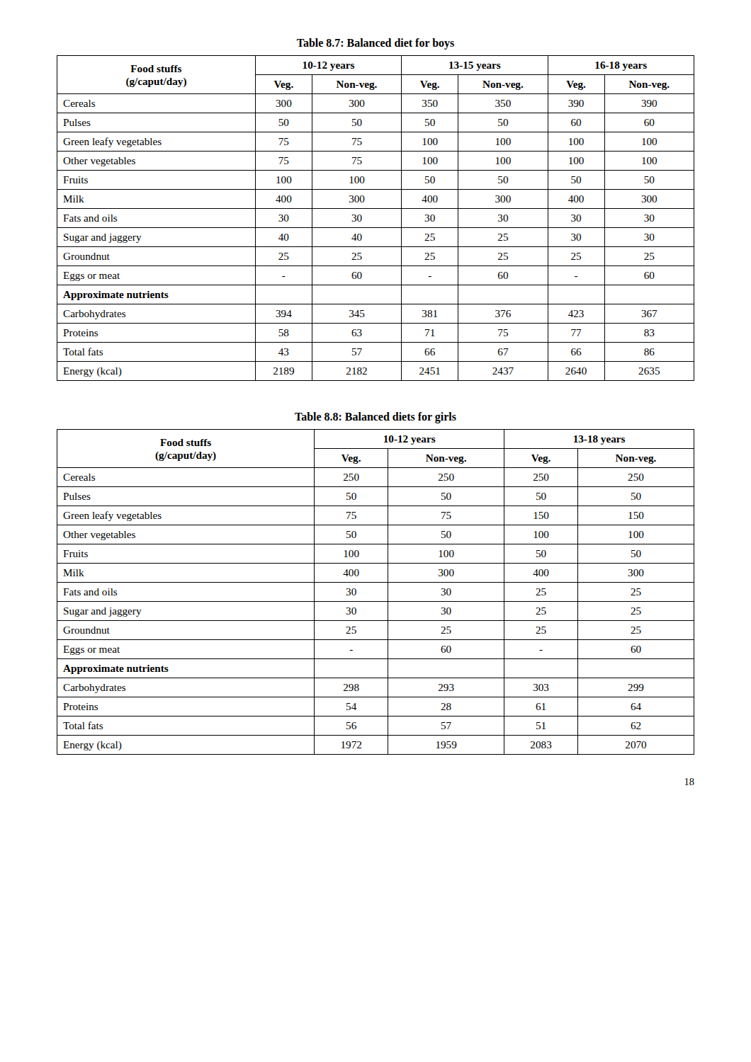Table 8.7: Balanced diet for boys
| Food stuffs (g/caput/day) | 10-12 years | 13-15 years | 16-18 years |
| --- | --- | --- | --- |
| Veg. | Non-veg. | Veg. | Non-veg. | Veg. | Non-veg. |
| Cereals | 300 | 300 | 350 | 350 | 390 | 390 |
| Pulses | 50 | 50 | 50 | 50 | 60 | 60 |
| Green leafy vegetables | 75 | 75 | 100 | 100 | 100 | 100 |
| Other vegetables | 75 | 75 | 100 | 100 | 100 | 100 |
| Fruits | 100 | 100 | 50 | 50 | 50 | 50 |
| Milk | 400 | 300 | 400 | 300 | 400 | 300 |
| Fats and oils | 30 | 30 | 30 | 30 | 30 | 30 |
| Sugar and jaggery | 40 | 40 | 25 | 25 | 30 | 30 |
| Groundnut | 25 | 25 | 25 | 25 | 25 | 25 |
| Eggs or meat | - | 60 | - | 60 | - | 60 |
| Approximate nutrients | | | | | | |
| Carbohydrates | 394 | 345 | 381 | 376 | 423 | 367 |
| Proteins | 58 | 63 | 71 | 75 | 77 | 83 |
| Total fats | 43 | 57 | 66 | 67 | 66 | 86 |
| Energy (kcal) | 2189 | 2182 | 2451 | 2437 | 2640 | 2635 |
Table 8.8: Balanced diets for girls
| Food stuffs (g/caput/day) | 10-12 years | 13-18 years |
| --- | --- | --- |
| Veg. | Non-veg. | Veg. | Non-veg. |
| Cereals | 250 | 250 | 250 | 250 |
| Pulses | 50 | 50 | 50 | 50 |
| Green leafy vegetables | 75 | 75 | 150 | 150 |
| Other vegetables | 50 | 50 | 100 | 100 |
| Fruits | 100 | 100 | 50 | 50 |
| Milk | 400 | 300 | 400 | 300 |
| Fats and oils | 30 | 30 | 25 | 25 |
| Sugar and jaggery | 30 | 30 | 25 | 25 |
| Groundnut | 25 | 25 | 25 | 25 |
| Eggs or meat | - | 60 | - | 60 |
| Approximate nutrients | | | | |
| Carbohydrates | 298 | 293 | 303 | 299 |
| Proteins | 54 | 28 | 61 | 64 |
| Total fats | 56 | 57 | 51 | 62 |
| Energy (kcal) | 1972 | 1959 | 2083 | 2070 |
18